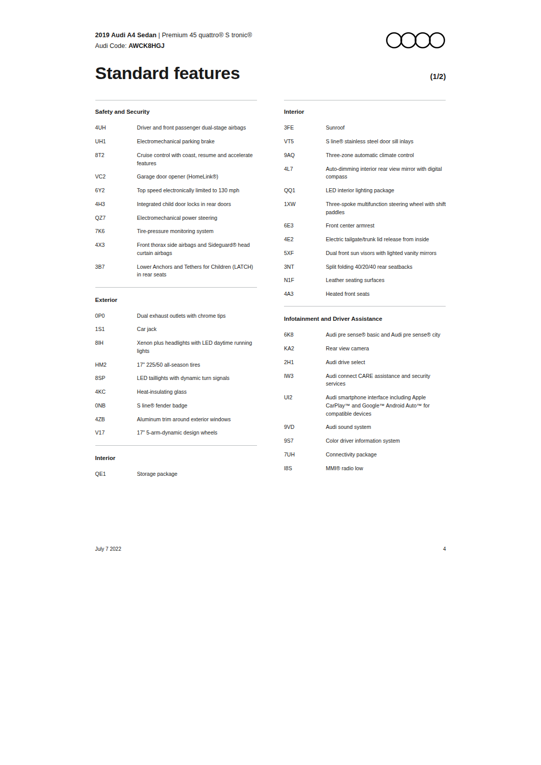2019 Audi A4 Sedan | Premium 45 quattro® S tronic®
Audi Code: AWCK8HGJ
Standard features
(1/2)
Safety and Security
| 4UH | Driver and front passenger dual-stage airbags |
| UH1 | Electromechanical parking brake |
| 8T2 | Cruise control with coast, resume and accelerate features |
| VC2 | Garage door opener (HomeLink®) |
| 6Y2 | Top speed electronically limited to 130 mph |
| 4H3 | Integrated child door locks in rear doors |
| QZ7 | Electromechanical power steering |
| 7K6 | Tire-pressure monitoring system |
| 4X3 | Front thorax side airbags and Sideguard® head curtain airbags |
| 3B7 | Lower Anchors and Tethers for Children (LATCH) in rear seats |
Exterior
| 0P0 | Dual exhaust outlets with chrome tips |
| 1S1 | Car jack |
| 8IH | Xenon plus headlights with LED daytime running lights |
| HM2 | 17" 225/50 all-season tires |
| 8SP | LED taillights with dynamic turn signals |
| 4KC | Heat-insulating glass |
| 0NB | S line® fender badge |
| 4ZB | Aluminum trim around exterior windows |
| V17 | 17" 5-arm-dynamic design wheels |
Interior
| QE1 | Storage package |
Interior
| 3FE | Sunroof |
| VT5 | S line® stainless steel door sill inlays |
| 9AQ | Three-zone automatic climate control |
| 4L7 | Auto-dimming interior rear view mirror with digital compass |
| QQ1 | LED interior lighting package |
| 1XW | Three-spoke multifunction steering wheel with shift paddles |
| 6E3 | Front center armrest |
| 4E2 | Electric tailgate/trunk lid release from inside |
| 5XF | Dual front sun visors with lighted vanity mirrors |
| 3NT | Split folding 40/20/40 rear seatbacks |
| N1F | Leather seating surfaces |
| 4A3 | Heated front seats |
Infotainment and Driver Assistance
| 6K8 | Audi pre sense® basic and Audi pre sense® city |
| KA2 | Rear view camera |
| 2H1 | Audi drive select |
| IW3 | Audi connect CARE assistance and security services |
| UI2 | Audi smartphone interface including Apple CarPlay™ and Google™ Android Auto™ for compatible devices |
| 9VD | Audi sound system |
| 9S7 | Color driver information system |
| 7UH | Connectivity package |
| I8S | MMI® radio low |
July 7 2022
4